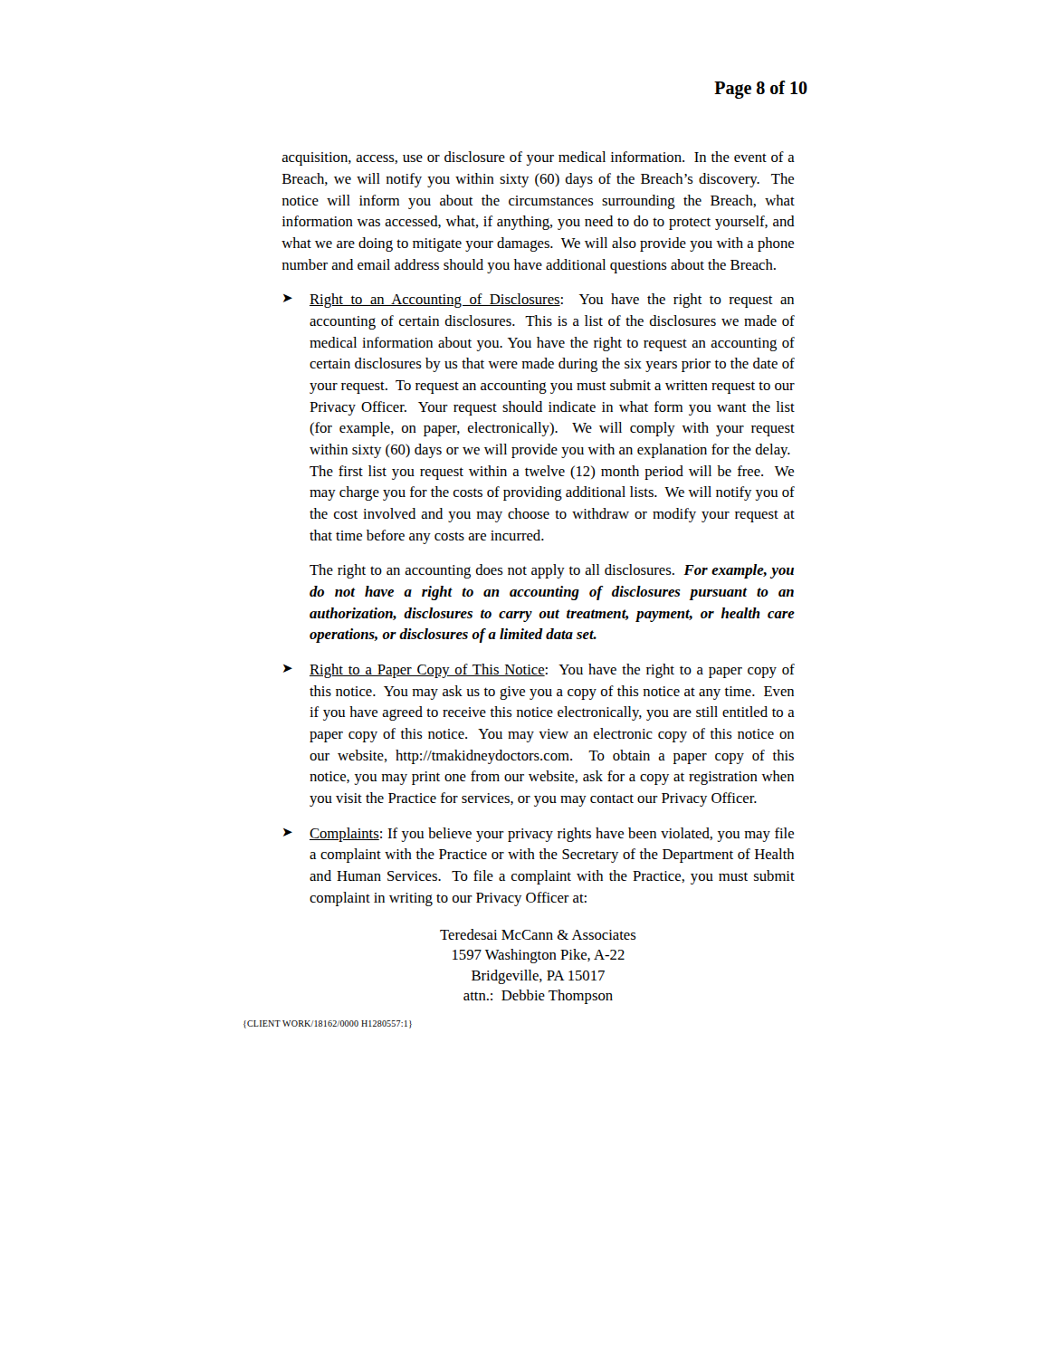Page 8 of 10
acquisition, access, use or disclosure of your medical information. In the event of a Breach, we will notify you within sixty (60) days of the Breach’s discovery. The notice will inform you about the circumstances surrounding the Breach, what information was accessed, what, if anything, you need to do to protect yourself, and what we are doing to mitigate your damages. We will also provide you with a phone number and email address should you have additional questions about the Breach.
Right to an Accounting of Disclosures: You have the right to request an accounting of certain disclosures. This is a list of the disclosures we made of medical information about you. You have the right to request an accounting of certain disclosures by us that were made during the six years prior to the date of your request. To request an accounting you must submit a written request to our Privacy Officer. Your request should indicate in what form you want the list (for example, on paper, electronically). We will comply with your request within sixty (60) days or we will provide you with an explanation for the delay. The first list you request within a twelve (12) month period will be free. We may charge you for the costs of providing additional lists. We will notify you of the cost involved and you may choose to withdraw or modify your request at that time before any costs are incurred.
The right to an accounting does not apply to all disclosures. For example, you do not have a right to an accounting of disclosures pursuant to an authorization, disclosures to carry out treatment, payment, or health care operations, or disclosures of a limited data set.
Right to a Paper Copy of This Notice: You have the right to a paper copy of this notice. You may ask us to give you a copy of this notice at any time. Even if you have agreed to receive this notice electronically, you are still entitled to a paper copy of this notice. You may view an electronic copy of this notice on our website, http://tmakidneydoctors.com. To obtain a paper copy of this notice, you may print one from our website, ask for a copy at registration when you visit the Practice for services, or you may contact our Privacy Officer.
Complaints: If you believe your privacy rights have been violated, you may file a complaint with the Practice or with the Secretary of the Department of Health and Human Services. To file a complaint with the Practice, you must submit complaint in writing to our Privacy Officer at:
Teredesai McCann & Associates
1597 Washington Pike, A-22
Bridgeville, PA 15017
attn.: Debbie Thompson
{CLIENT WORK/18162/0000 H1280557:1}